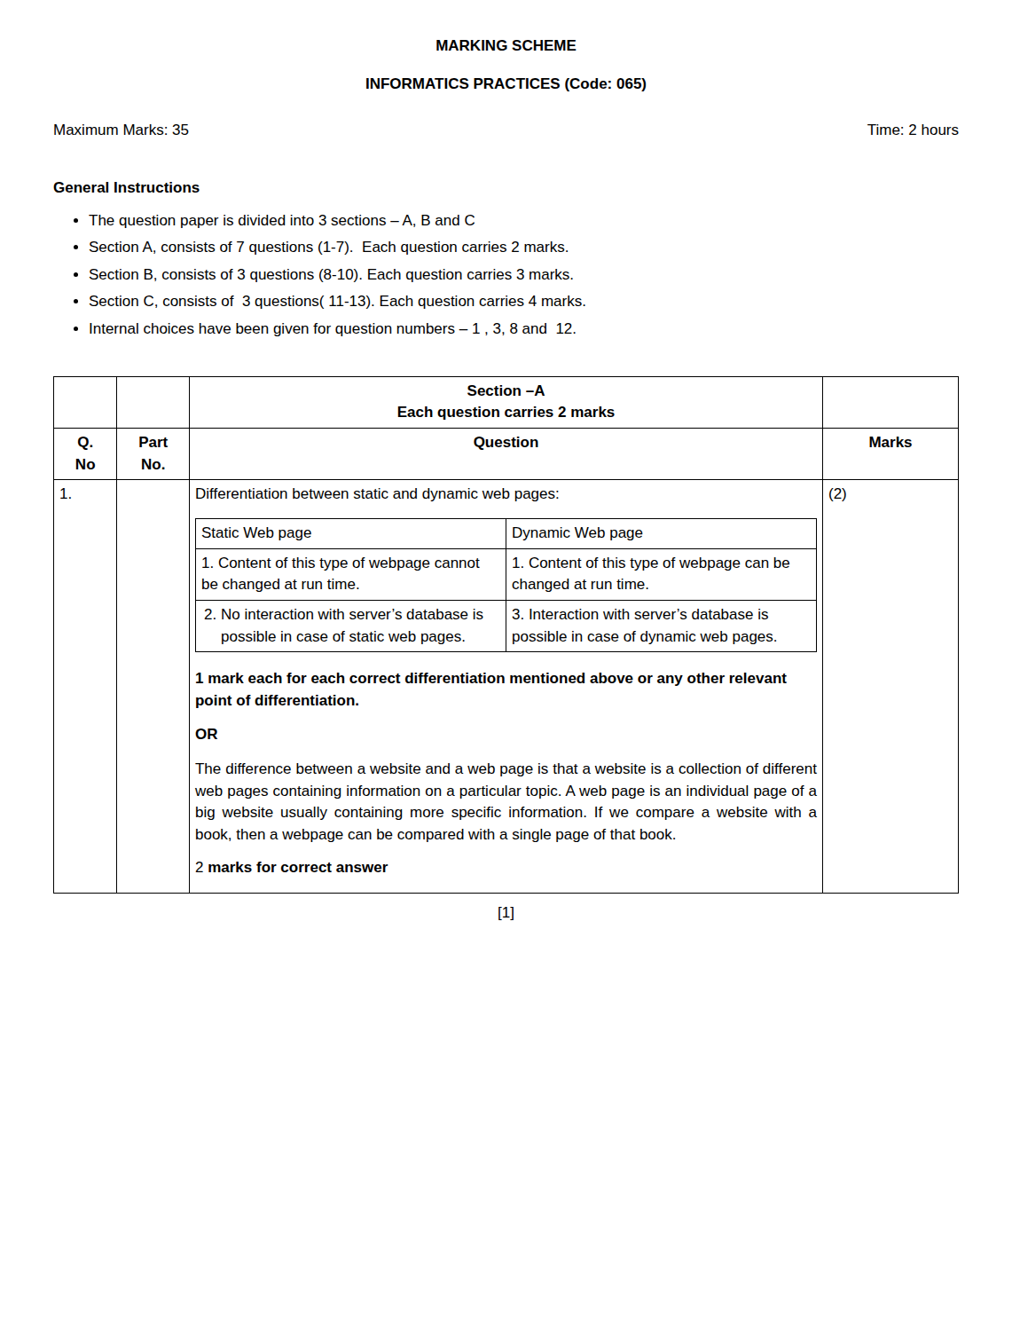MARKING SCHEME
INFORMATICS PRACTICES (Code: 065)
Maximum Marks: 35 Time: 2 hours
General Instructions
The question paper is divided into 3 sections – A, B and C
Section A, consists of 7 questions (1-7). Each question carries 2 marks.
Section B, consists of 3 questions (8-10). Each question carries 3 marks.
Section C, consists of 3 questions( 11-13). Each question carries 4 marks.
Internal choices have been given for question numbers – 1 , 3, 8 and 12.
| | | Section –A Each question carries 2 marks | |
| Q. No | Part No. | Question | Marks |
| 1. | | Differentiation between static and dynamic web pages: / Static Web page / Dynamic Web page / / 1. Content of this type of webpage cannot be changed at run time. / 1. Content of this type of webpage can be changed at run time. / / No interaction with server’s database is possible in case of static web pages. / 3. Interaction with server’s database is possible in case of dynamic web pages. / 1 mark each for each correct differentiation mentioned above or any other relevant point of differentiation. OR The difference between a website and a web page is that a website is a collection of different web pages containing information on a particular topic. A web page is an individual page of a big website usually containing more specific information. If we compare a website with a book, then a webpage can be compared with a single page of that book. 2 marks for correct answer | (2) |
[1]